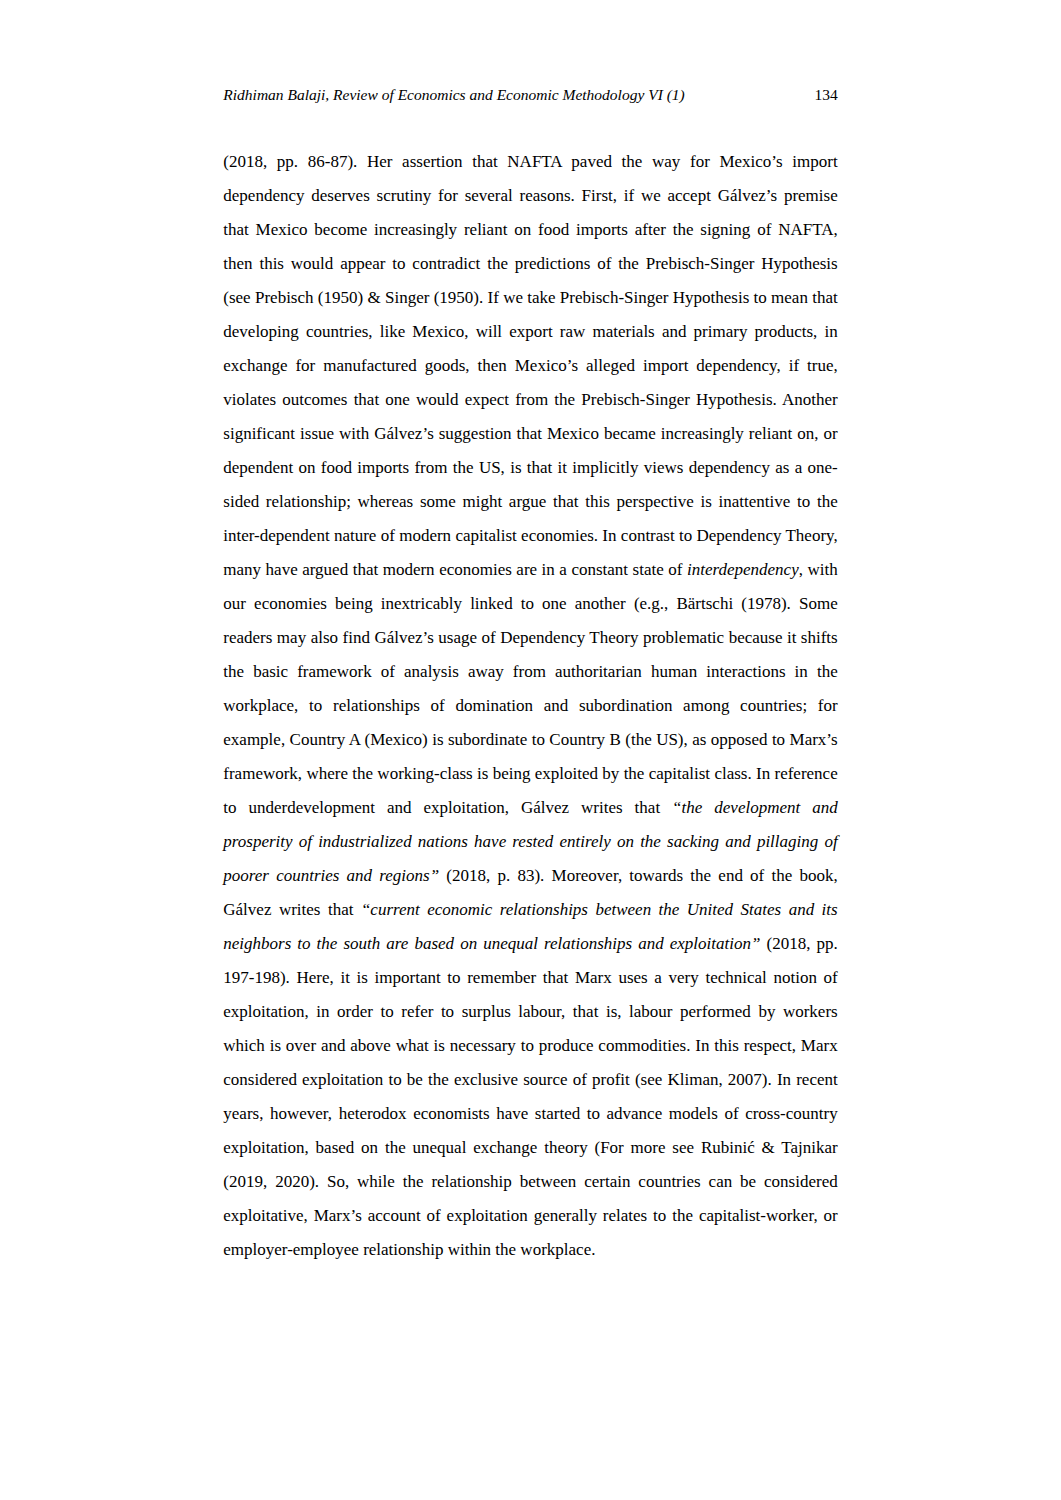Ridhiman Balaji, Review of Economics and Economic Methodology VI (1) 134
(2018, pp. 86-87). Her assertion that NAFTA paved the way for Mexico’s import dependency deserves scrutiny for several reasons. First, if we accept Gálvez’s premise that Mexico become increasingly reliant on food imports after the signing of NAFTA, then this would appear to contradict the predictions of the Prebisch-Singer Hypothesis (see Prebisch (1950) & Singer (1950). If we take Prebisch-Singer Hypothesis to mean that developing countries, like Mexico, will export raw materials and primary products, in exchange for manufactured goods, then Mexico’s alleged import dependency, if true, violates outcomes that one would expect from the Prebisch-Singer Hypothesis. Another significant issue with Gálvez’s suggestion that Mexico became increasingly reliant on, or dependent on food imports from the US, is that it implicitly views dependency as a one-sided relationship; whereas some might argue that this perspective is inattentive to the inter-dependent nature of modern capitalist economies. In contrast to Dependency Theory, many have argued that modern economies are in a constant state of interdependency, with our economies being inextricably linked to one another (e.g., Bärtschi (1978). Some readers may also find Gálvez’s usage of Dependency Theory problematic because it shifts the basic framework of analysis away from authoritarian human interactions in the workplace, to relationships of domination and subordination among countries; for example, Country A (Mexico) is subordinate to Country B (the US), as opposed to Marx’s framework, where the working-class is being exploited by the capitalist class. In reference to underdevelopment and exploitation, Gálvez writes that “the development and prosperity of industrialized nations have rested entirely on the sacking and pillaging of poorer countries and regions” (2018, p. 83). Moreover, towards the end of the book, Gálvez writes that “current economic relationships between the United States and its neighbors to the south are based on unequal relationships and exploitation” (2018, pp. 197-198). Here, it is important to remember that Marx uses a very technical notion of exploitation, in order to refer to surplus labour, that is, labour performed by workers which is over and above what is necessary to produce commodities. In this respect, Marx considered exploitation to be the exclusive source of profit (see Kliman, 2007). In recent years, however, heterodox economists have started to advance models of cross-country exploitation, based on the unequal exchange theory (For more see Rubinić & Tajnikar (2019, 2020). So, while the relationship between certain countries can be considered exploitative, Marx’s account of exploitation generally relates to the capitalist-worker, or employer-employee relationship within the workplace.